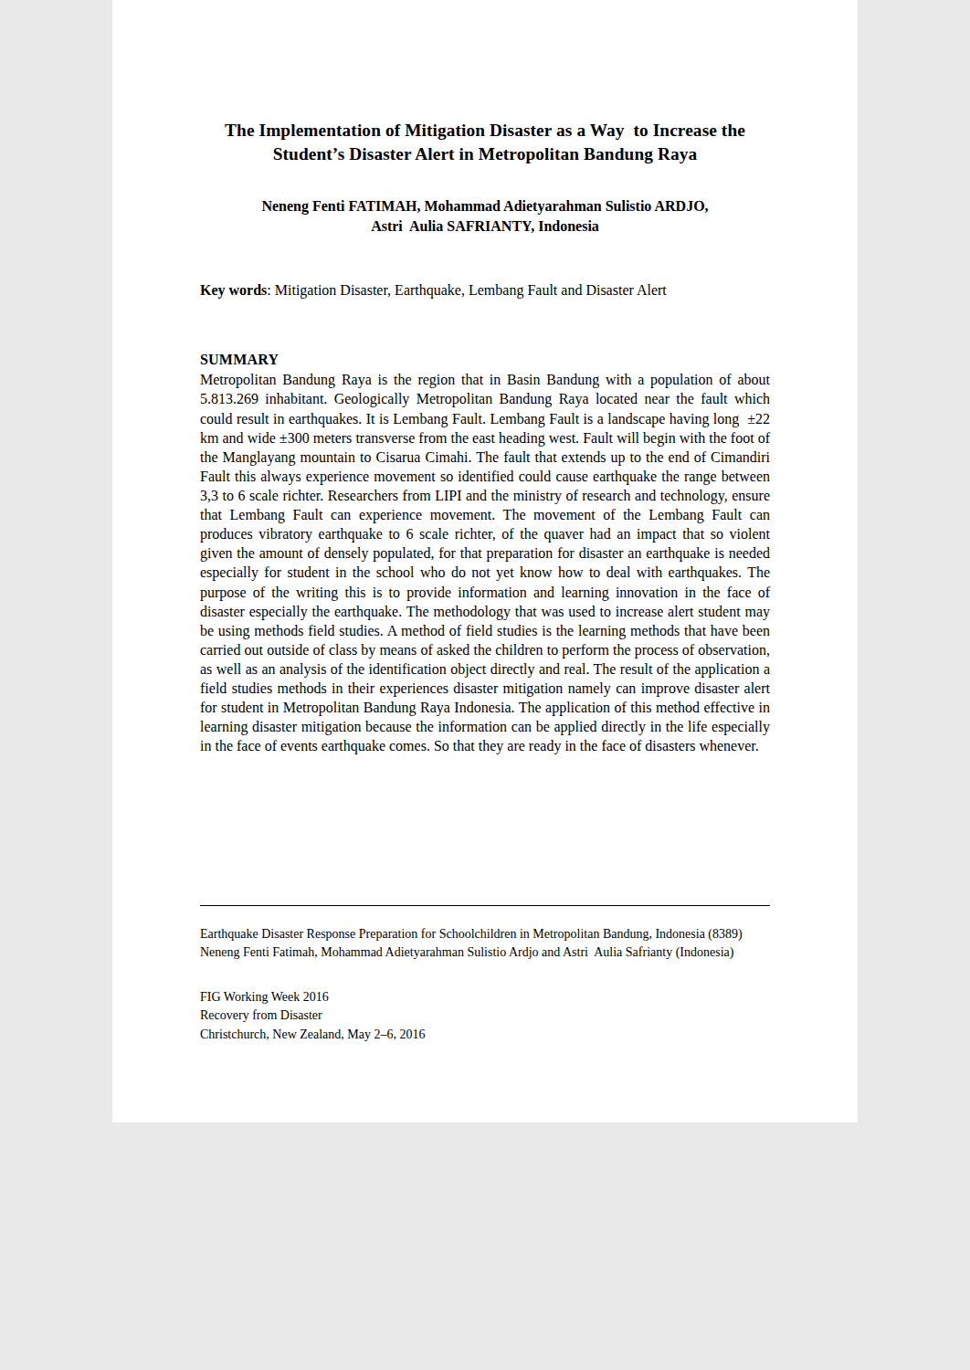The Implementation of Mitigation Disaster as a Way to Increase the Student’s Disaster Alert in Metropolitan Bandung Raya
Neneng Fenti FATIMAH, Mohammad Adietyarahman Sulistio ARDJO,
Astri Aulia SAFRIANTY, Indonesia
Key words: Mitigation Disaster, Earthquake, Lembang Fault and Disaster Alert
SUMMARY
Metropolitan Bandung Raya is the region that in Basin Bandung with a population of about 5.813.269 inhabitant. Geologically Metropolitan Bandung Raya located near the fault which could result in earthquakes. It is Lembang Fault. Lembang Fault is a landscape having long ±22 km and wide ±300 meters transverse from the east heading west. Fault will begin with the foot of the Manglayang mountain to Cisarua Cimahi. The fault that extends up to the end of Cimandiri Fault this always experience movement so identified could cause earthquake the range between 3,3 to 6 scale richter. Researchers from LIPI and the ministry of research and technology, ensure that Lembang Fault can experience movement. The movement of the Lembang Fault can produces vibratory earthquake to 6 scale richter, of the quaver had an impact that so violent given the amount of densely populated, for that preparation for disaster an earthquake is needed especially for student in the school who do not yet know how to deal with earthquakes. The purpose of the writing this is to provide information and learning innovation in the face of disaster especially the earthquake. The methodology that was used to increase alert student may be using methods field studies. A method of field studies is the learning methods that have been carried out outside of class by means of asked the children to perform the process of observation, as well as an analysis of the identification object directly and real. The result of the application a field studies methods in their experiences disaster mitigation namely can improve disaster alert for student in Metropolitan Bandung Raya Indonesia. The application of this method effective in learning disaster mitigation because the information can be applied directly in the life especially in the face of events earthquake comes. So that they are ready in the face of disasters whenever.
Earthquake Disaster Response Preparation for Schoolchildren in Metropolitan Bandung, Indonesia (8389)
Neneng Fenti Fatimah, Mohammad Adietyarahman Sulistio Ardjo and Astri Aulia Safrianty (Indonesia)
FIG Working Week 2016
Recovery from Disaster
Christchurch, New Zealand, May 2–6, 2016